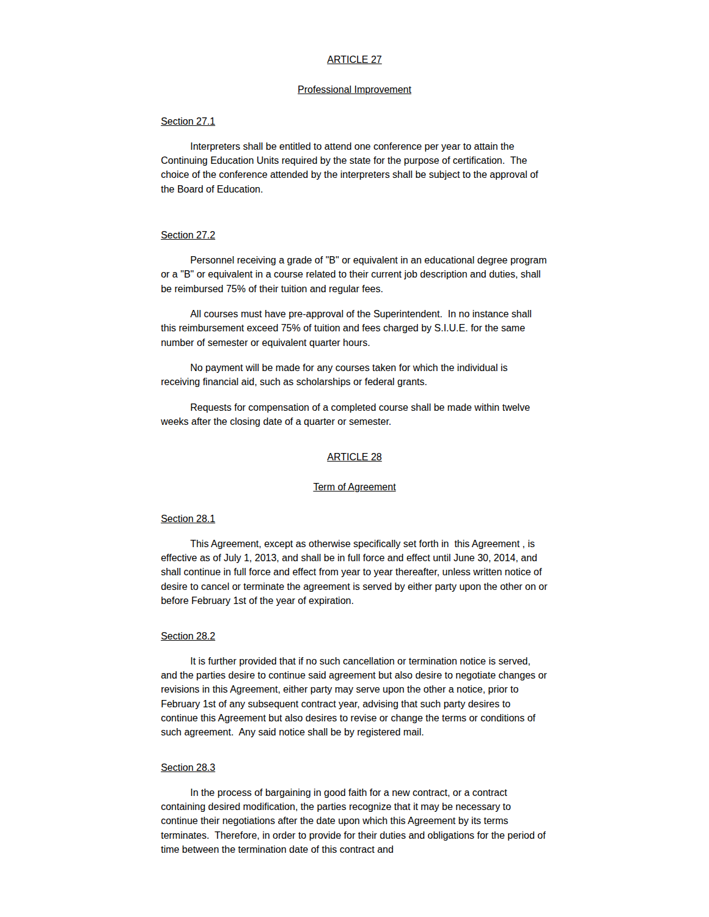ARTICLE 27
Professional Improvement
Section 27.1
Interpreters shall be entitled to attend one conference per year to attain the Continuing Education Units required by the state for the purpose of certification. The choice of the conference attended by the interpreters shall be subject to the approval of the Board of Education.
Section 27.2
Personnel receiving a grade of "B" or equivalent in an educational degree program or a "B" or equivalent in a course related to their current job description and duties, shall be reimbursed 75% of their tuition and regular fees.
All courses must have pre-approval of the Superintendent. In no instance shall this reimbursement exceed 75% of tuition and fees charged by S.I.U.E. for the same number of semester or equivalent quarter hours.
No payment will be made for any courses taken for which the individual is receiving financial aid, such as scholarships or federal grants.
Requests for compensation of a completed course shall be made within twelve weeks after the closing date of a quarter or semester.
ARTICLE 28
Term of Agreement
Section 28.1
This Agreement, except as otherwise specifically set forth in this Agreement , is effective as of July 1, 2013, and shall be in full force and effect until June 30, 2014, and shall continue in full force and effect from year to year thereafter, unless written notice of desire to cancel or terminate the agreement is served by either party upon the other on or before February 1st of the year of expiration.
Section 28.2
It is further provided that if no such cancellation or termination notice is served, and the parties desire to continue said agreement but also desire to negotiate changes or revisions in this Agreement, either party may serve upon the other a notice, prior to February 1st of any subsequent contract year, advising that such party desires to continue this Agreement but also desires to revise or change the terms or conditions of such agreement. Any said notice shall be by registered mail.
Section 28.3
In the process of bargaining in good faith for a new contract, or a contract containing desired modification, the parties recognize that it may be necessary to continue their negotiations after the date upon which this Agreement by its terms terminates. Therefore, in order to provide for their duties and obligations for the period of time between the termination date of this contract and